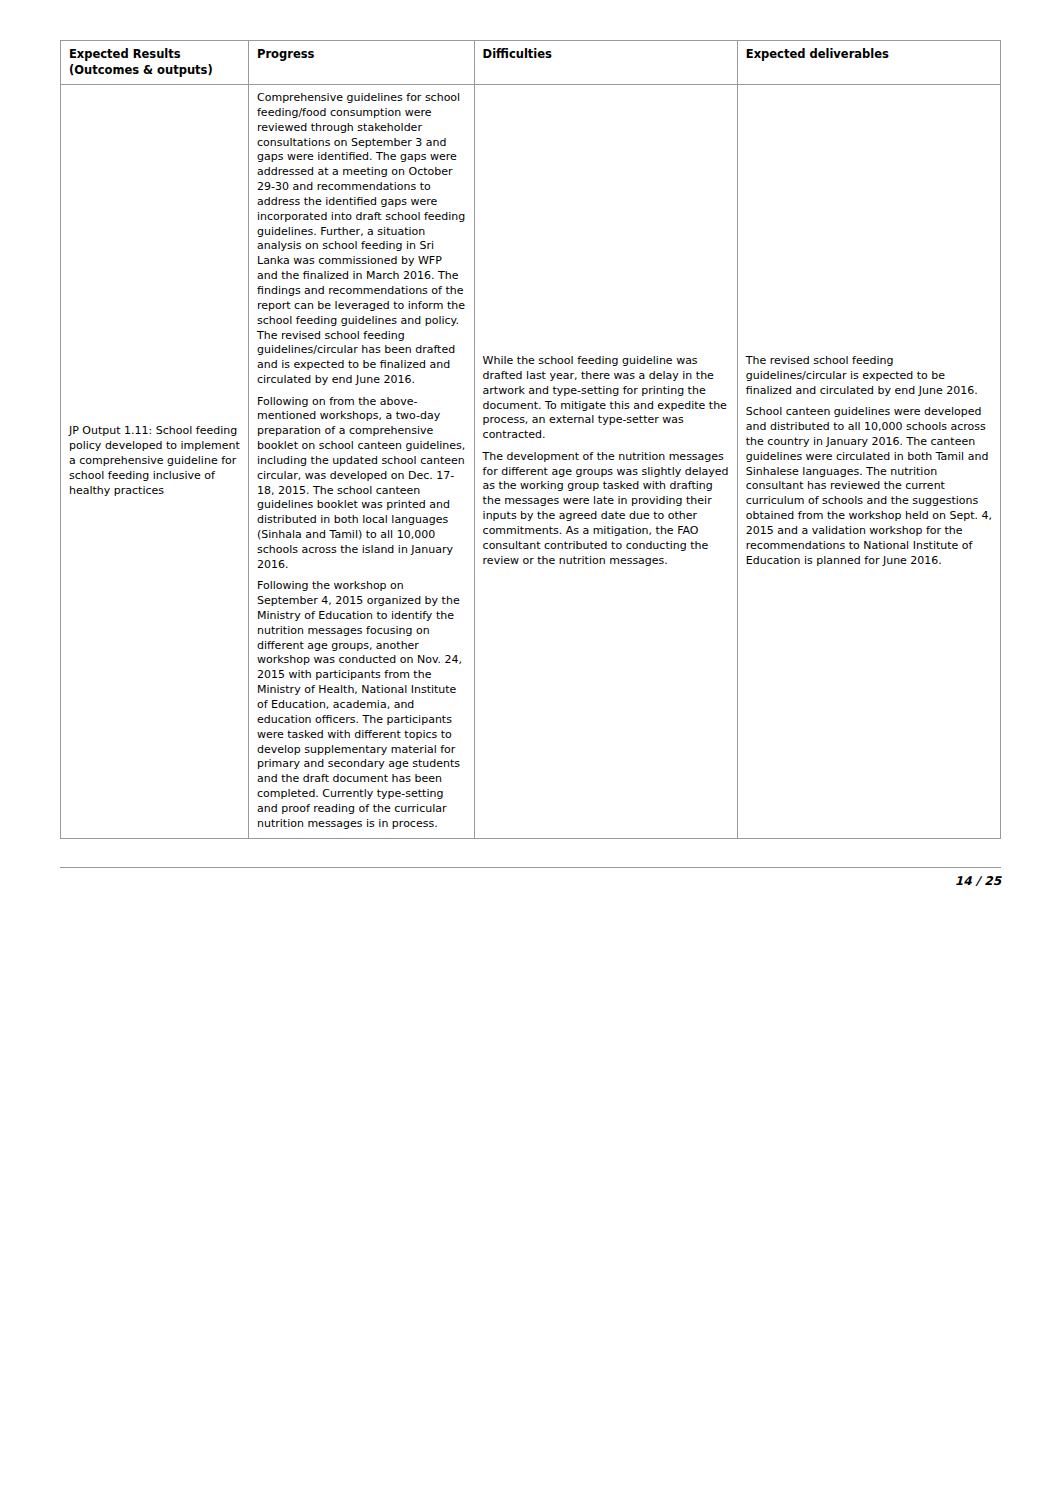| Expected Results (Outcomes & outputs) | Progress | Difficulties | Expected deliverables |
| --- | --- | --- | --- |
| JP Output 1.11: School feeding policy developed to implement a comprehensive guideline for school feeding inclusive of healthy practices | Comprehensive guidelines for school feeding/food consumption were reviewed through stakeholder consultations on September 3 and gaps were identified. The gaps were addressed at a meeting on October 29-30 and recommendations to address the identified gaps were incorporated into draft school feeding guidelines. Further, a situation analysis on school feeding in Sri Lanka was commissioned by WFP and the finalized in March 2016. The findings and recommendations of the report can be leveraged to inform the school feeding guidelines and policy. The revised school feeding guidelines/circular has been drafted and is expected to be finalized and circulated by end June 2016. Following on from the above-mentioned workshops, a two-day preparation of a comprehensive booklet on school canteen guidelines, including the updated school canteen circular, was developed on Dec. 17-18, 2015. The school canteen guidelines booklet was printed and distributed in both local languages (Sinhala and Tamil) to all 10,000 schools across the island in January 2016. Following the workshop on September 4, 2015 organized by the Ministry of Education to identify the nutrition messages focusing on different age groups, another workshop was conducted on Nov. 24, 2015 with participants from the Ministry of Health, National Institute of Education, academia, and education officers. The participants were tasked with different topics to develop supplementary material for primary and secondary age students and the draft document has been completed. Currently type-setting and proof reading of the curricular nutrition messages is in process. | While the school feeding guideline was drafted last year, there was a delay in the artwork and type-setting for printing the document. To mitigate this and expedite the process, an external type-setter was contracted. The development of the nutrition messages for different age groups was slightly delayed as the working group tasked with drafting the messages were late in providing their inputs by the agreed date due to other commitments. As a mitigation, the FAO consultant contributed to conducting the review or the nutrition messages. | The revised school feeding guidelines/circular is expected to be finalized and circulated by end June 2016. School canteen guidelines were developed and distributed to all 10,000 schools across the country in January 2016. The canteen guidelines were circulated in both Tamil and Sinhalese languages. The nutrition consultant has reviewed the current curriculum of schools and the suggestions obtained from the workshop held on Sept. 4, 2015 and a validation workshop for the recommendations to National Institute of Education is planned for June 2016. |
14 / 25